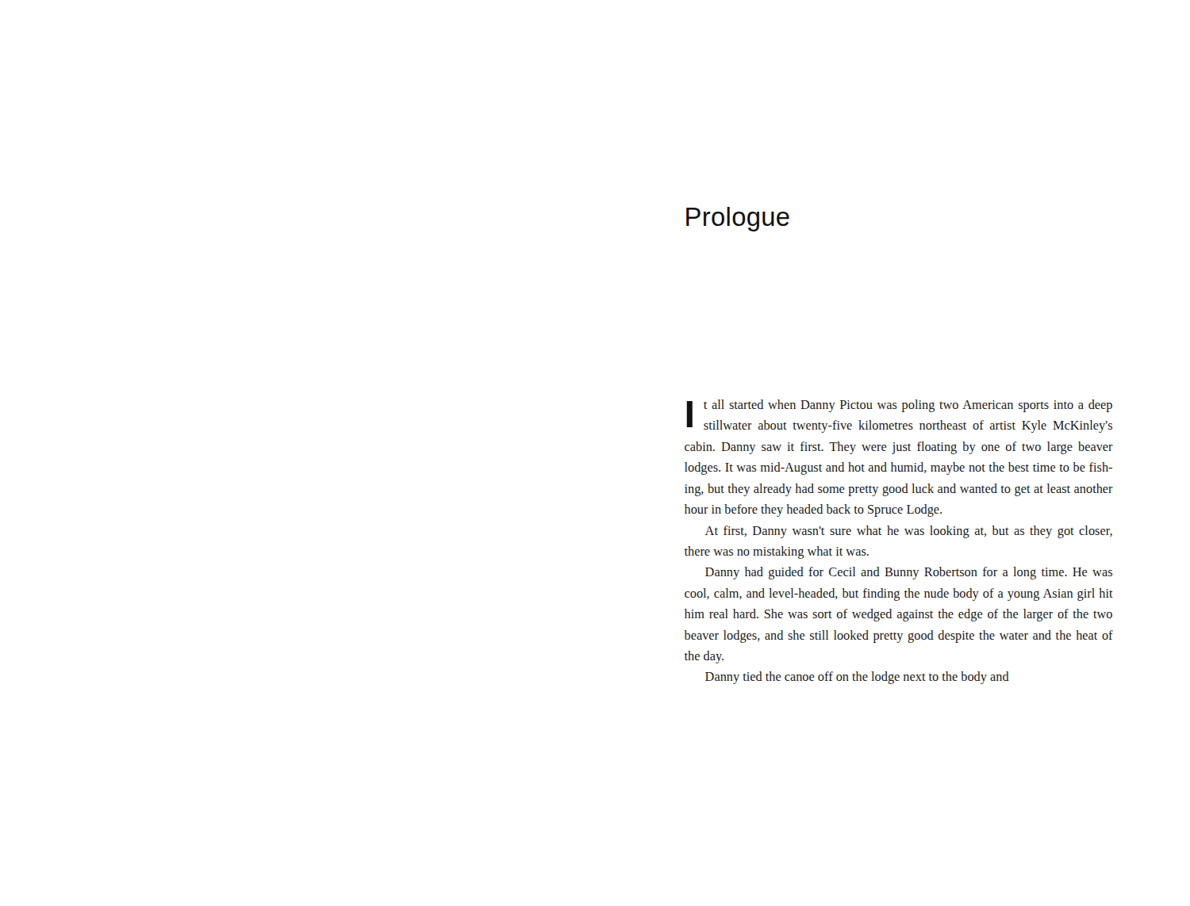Prologue
It all started when Danny Pictou was poling two American sports into a deep stillwater about twenty-five kilometres northeast of artist Kyle McKinley's cabin. Danny saw it first. They were just floating by one of two large beaver lodges. It was mid-August and hot and humid, maybe not the best time to be fishing, but they already had some pretty good luck and wanted to get at least another hour in before they headed back to Spruce Lodge.
At first, Danny wasn't sure what he was looking at, but as they got closer, there was no mistaking what it was.
Danny had guided for Cecil and Bunny Robertson for a long time. He was cool, calm, and level-headed, but finding the nude body of a young Asian girl hit him real hard. She was sort of wedged against the edge of the larger of the two beaver lodges, and she still looked pretty good despite the water and the heat of the day.
Danny tied the canoe off on the lodge next to the body and